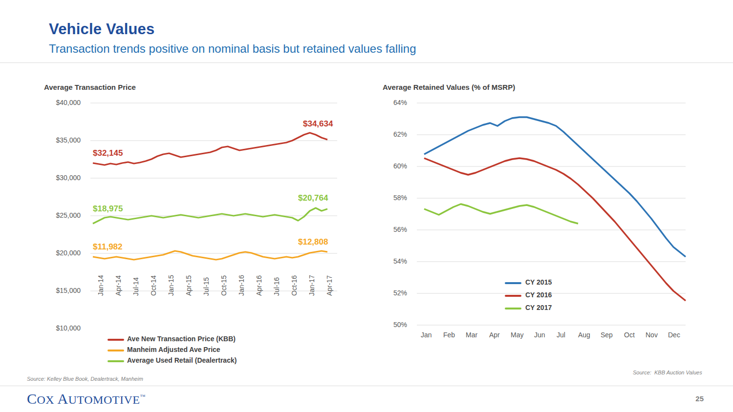Vehicle Values
Transaction trends positive on nominal basis but retained values falling
Average Transaction Price
Average Retained Values (% of MSRP)
$40,000
$35,000
$30,000
$25,000
$20,000
$15,000
$10,000
$32,145
$34,634
$18,975
$20,764
$11,982
$12,808
Jan-14
Apr-14
Jul-14
Oct-14
Jan-15
Apr-15
Jul-15
Oct-15
Jan-16
Apr-16
Jul-16
Oct-16
Jan-17
Apr-17
Ave New Transaction Price (KBB)
Manheim Adjusted Ave Price
Average Used Retail (Dealertrack)
64%
62%
60%
58%
56%
54%
52%
50%
Jan
Feb
Mar
Apr
May
Jun
Jul
Aug
Sep
Oct
Nov
Dec
CY 2015
CY 2016
CY 2017
Source: Kelley Blue Book, Dealertrack, Manheim
Source: KBB Auction Values
COX AUTOMOTIVE™
25